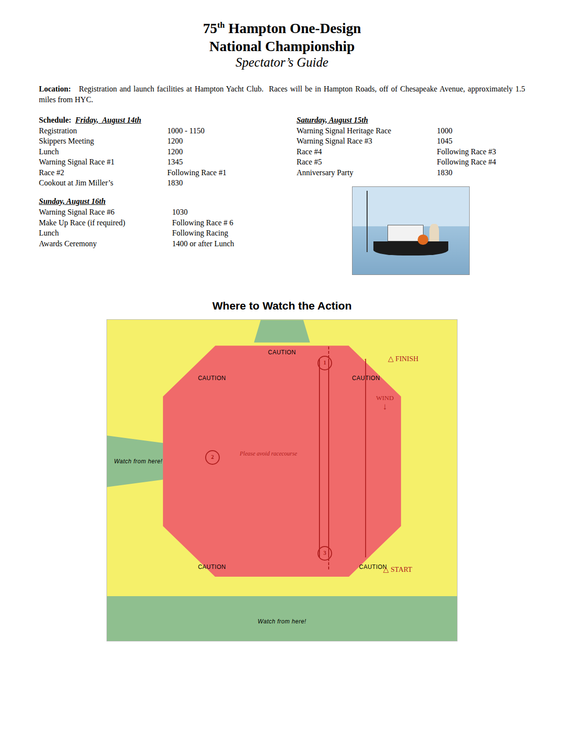75th Hampton One-Design
National Championship
Spectator’s Guide
Location: Registration and launch facilities at Hampton Yacht Club. Races will be in Hampton Roads, off of Chesapeake Avenue, approximately 1.5 miles from HYC.
Schedule: Friday, August 14th
| Registration | 1000 - 1150 |
| Skippers Meeting | 1200 |
| Lunch | 1200 |
| Warning Signal Race #1 | 1345 |
| Race #2 | Following Race #1 |
| Cookout at Jim Miller’s | 1830 |
Sunday, August 16th
| Warning Signal Race #6 | 1030 |
| Make Up Race (if required) | Following Race # 6 |
| Lunch | Following Racing |
| Awards Ceremony | 1400 or after Lunch |
Saturday, August 15th
| Warning Signal Heritage Race | 1000 |
| Warning Signal Race #3 | 1045 |
| Race #4 | Following Race #3 |
| Race #5 | Following Race #4 |
| Anniversary Party | 1830 |
Where to Watch the Action
CAUTION CAUTION CAUTION CAUTION CAUTION Watch from here! Watch from here!
1
2
3
Please avoid racecourse △ FINISH △ START WIND↓